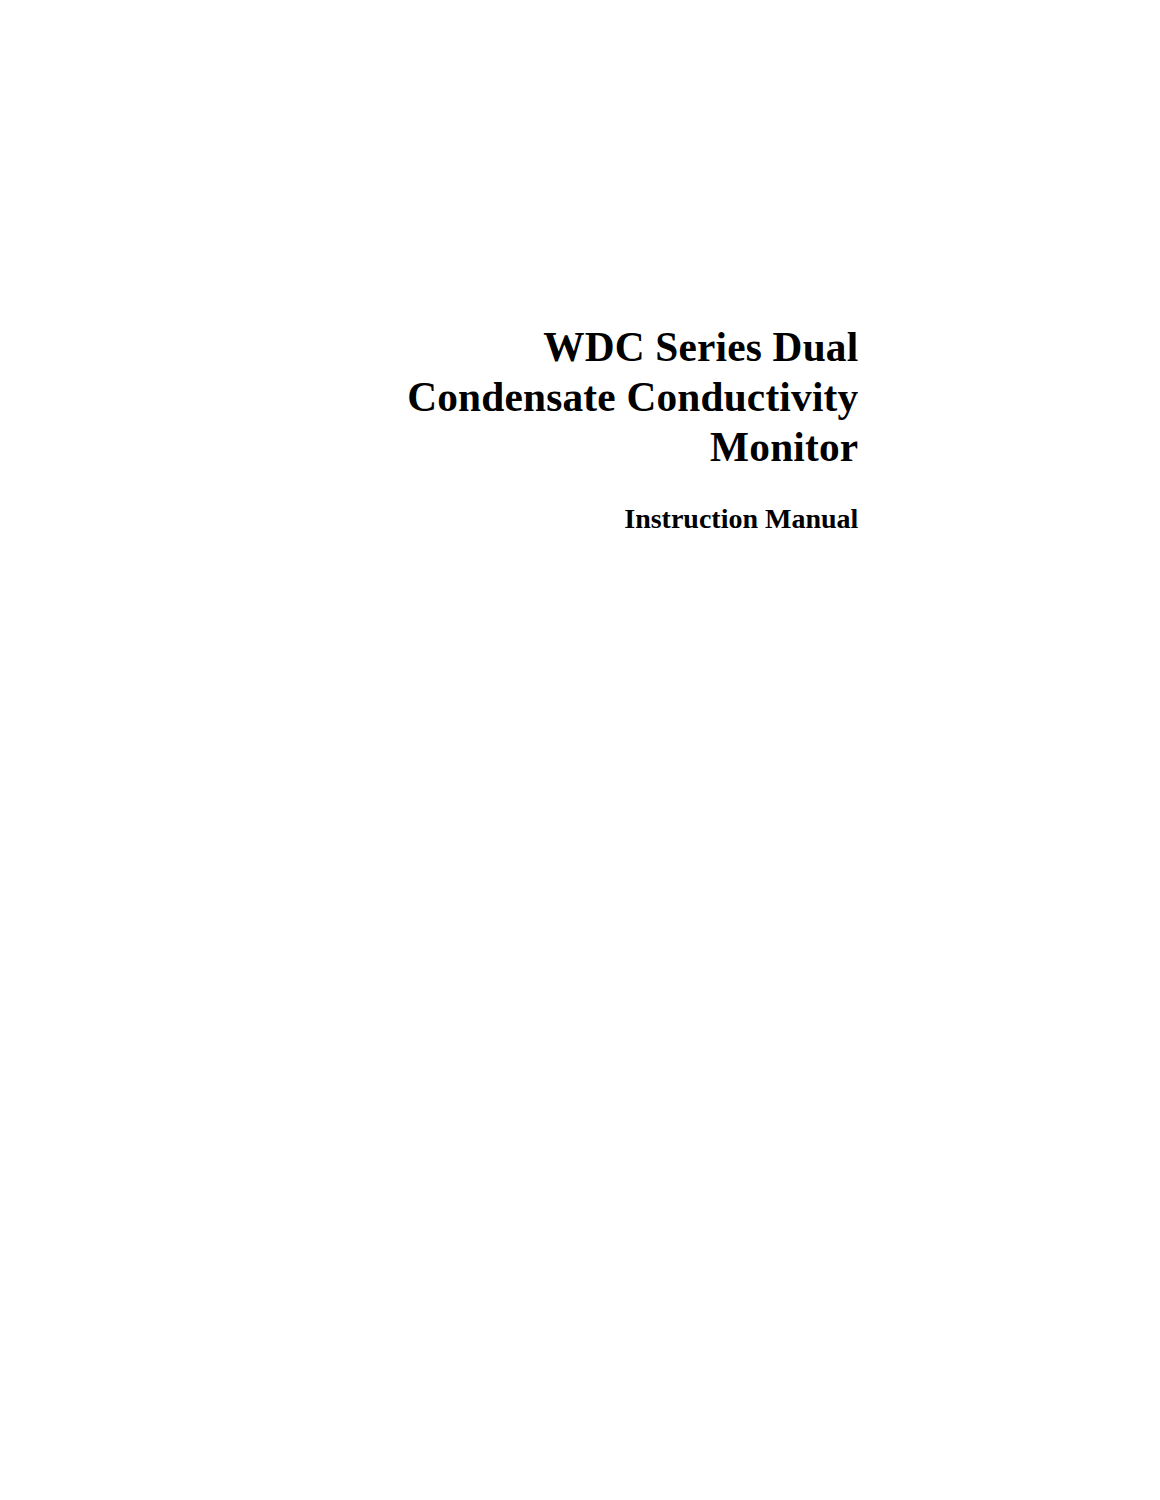WDC Series Dual Condensate Conductivity Monitor
Instruction Manual